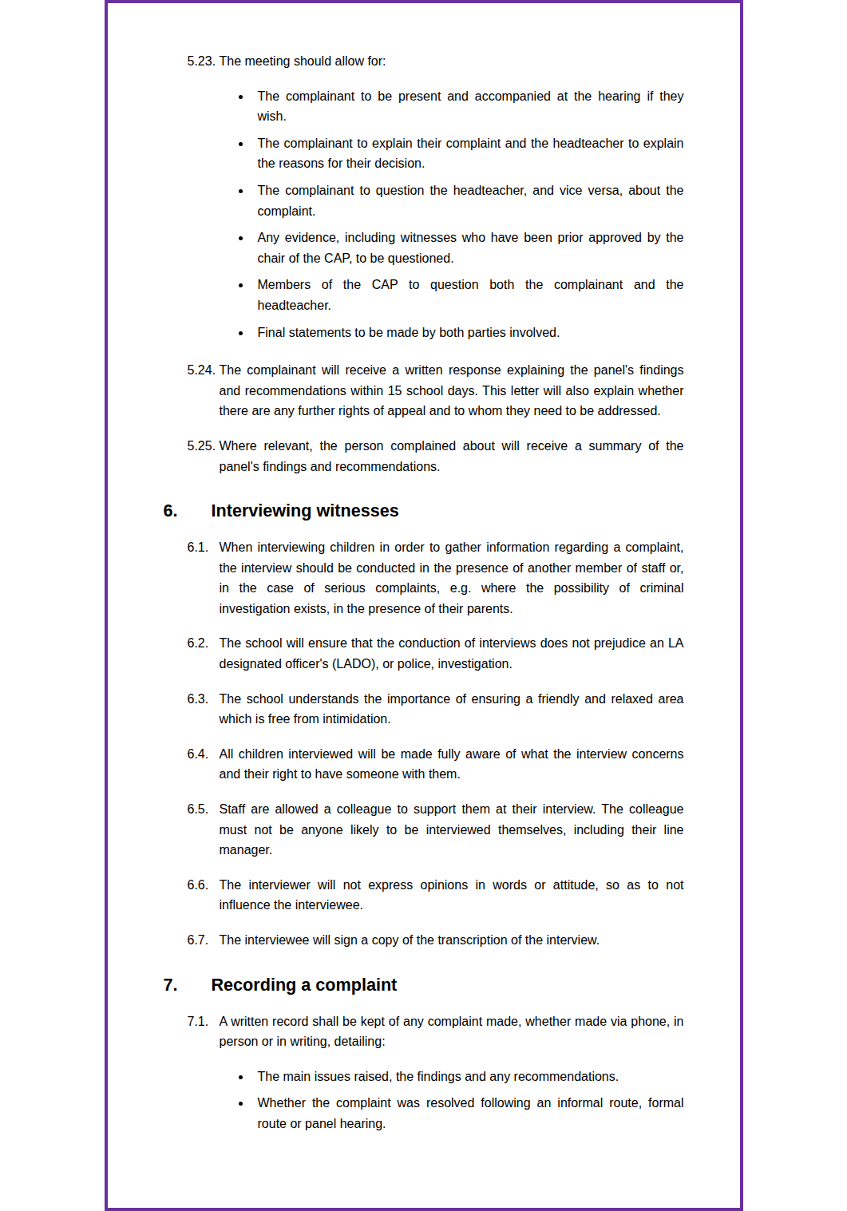5.23.
The meeting should allow for:
The complainant to be present and accompanied at the hearing if they wish.
The complainant to explain their complaint and the headteacher to explain the reasons for their decision.
The complainant to question the headteacher, and vice versa, about the complaint.
Any evidence, including witnesses who have been prior approved by the chair of the CAP, to be questioned.
Members of the CAP to question both the complainant and the headteacher.
Final statements to be made by both parties involved.
5.24.
The complainant will receive a written response explaining the panel's findings and recommendations within 15 school days. This letter will also explain whether there are any further rights of appeal and to whom they need to be addressed.
5.25.
Where relevant, the person complained about will receive a summary of the panel's findings and recommendations.
6. Interviewing witnesses
6.1.
When interviewing children in order to gather information regarding a complaint, the interview should be conducted in the presence of another member of staff or, in the case of serious complaints, e.g. where the possibility of criminal investigation exists, in the presence of their parents.
6.2.
The school will ensure that the conduction of interviews does not prejudice an LA designated officer's (LADO), or police, investigation.
6.3.
The school understands the importance of ensuring a friendly and relaxed area which is free from intimidation.
6.4.
All children interviewed will be made fully aware of what the interview concerns and their right to have someone with them.
6.5.
Staff are allowed a colleague to support them at their interview. The colleague must not be anyone likely to be interviewed themselves, including their line manager.
6.6.
The interviewer will not express opinions in words or attitude, so as to not influence the interviewee.
6.7.
The interviewee will sign a copy of the transcription of the interview.
7. Recording a complaint
7.1.
A written record shall be kept of any complaint made, whether made via phone, in person or in writing, detailing:
The main issues raised, the findings and any recommendations.
Whether the complaint was resolved following an informal route, formal route or panel hearing.